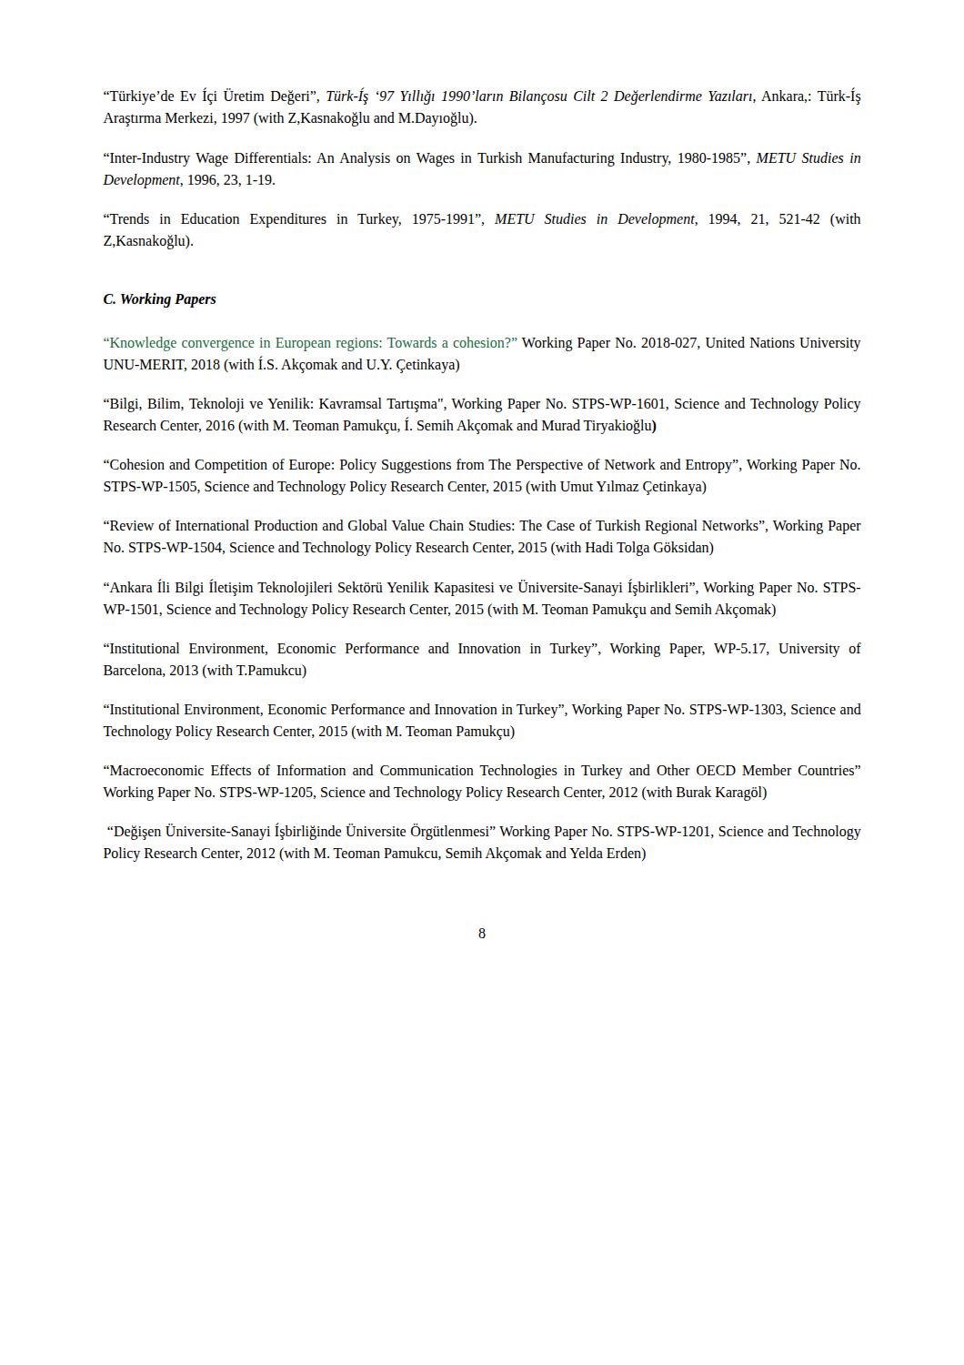“Türkiye’de Ev Íçi Üretim Değeri”, Türk-Íş ‘97 Yıllığı 1990’ların Bilançosu Cilt 2 Değerlendirme Yazıları, Ankara,: Türk-Íş Araştırma Merkezi, 1997 (with Z,Kasnakoğlu and M.Dayıoğlu).
“Inter-Industry Wage Differentials: An Analysis on Wages in Turkish Manufacturing Industry, 1980-1985”, METU Studies in Development, 1996, 23, 1-19.
“Trends in Education Expenditures in Turkey, 1975-1991”, METU Studies in Development, 1994, 21, 521-42 (with Z,Kasnakoğlu).
C. Working Papers
“Knowledge convergence in European regions: Towards a cohesion?” Working Paper No. 2018-027, United Nations University UNU-MERIT, 2018 (with Í.S. Akçomak and U.Y. Çetinkaya)
“Bilgi, Bilim, Teknoloji ve Yenilik: Kavramsal Tartışma", Working Paper No. STPS-WP-1601, Science and Technology Policy Research Center, 2016 (with M. Teoman Pamukçu, Í. Semih Akçomak and Murad Tiryakioğlu)
“Cohesion and Competition of Europe: Policy Suggestions from The Perspective of Network and Entropy”, Working Paper No. STPS-WP-1505, Science and Technology Policy Research Center, 2015 (with Umut Yılmaz Çetinkaya)
“Review of International Production and Global Value Chain Studies: The Case of Turkish Regional Networks”, Working Paper No. STPS-WP-1504, Science and Technology Policy Research Center, 2015 (with Hadi Tolga Göksidan)
“Ankara Íli Bilgi Íletişim Teknolojileri Sektörü Yenilik Kapasitesi ve Üniversite-Sanayi Íşbirlikleri”, Working Paper No. STPS-WP-1501, Science and Technology Policy Research Center, 2015 (with M. Teoman Pamukçu and Semih Akçomak)
“Institutional Environment, Economic Performance and Innovation in Turkey”, Working Paper, WP-5.17, University of Barcelona, 2013 (with T.Pamukcu)
“Institutional Environment, Economic Performance and Innovation in Turkey”, Working Paper No. STPS-WP-1303, Science and Technology Policy Research Center, 2015 (with M. Teoman Pamukçu)
“Macroeconomic Effects of Information and Communication Technologies in Turkey and Other OECD Member Countries” Working Paper No. STPS-WP-1205, Science and Technology Policy Research Center, 2012 (with Burak Karagöl)
“Değişen Üniversite-Sanayi Íşbirliğinde Üniversite Örgütlenmesi” Working Paper No. STPS-WP-1201, Science and Technology Policy Research Center, 2012 (with M. Teoman Pamukcu, Semih Akçomak and Yelda Erden)
8